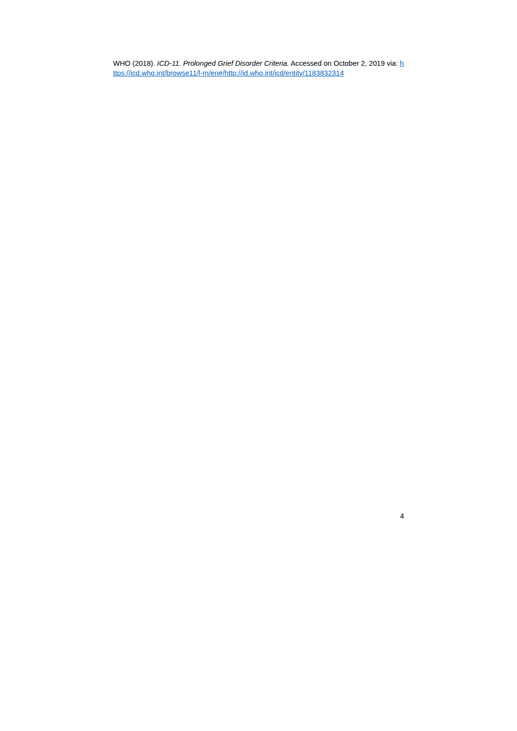WHO (2018). ICD-11. Prolonged Grief Disorder Criteria. Accessed on October 2, 2019 via: https://icd.who.int/browse11/l-m/en#/http://id.who.int/icd/entity/1183832314
4